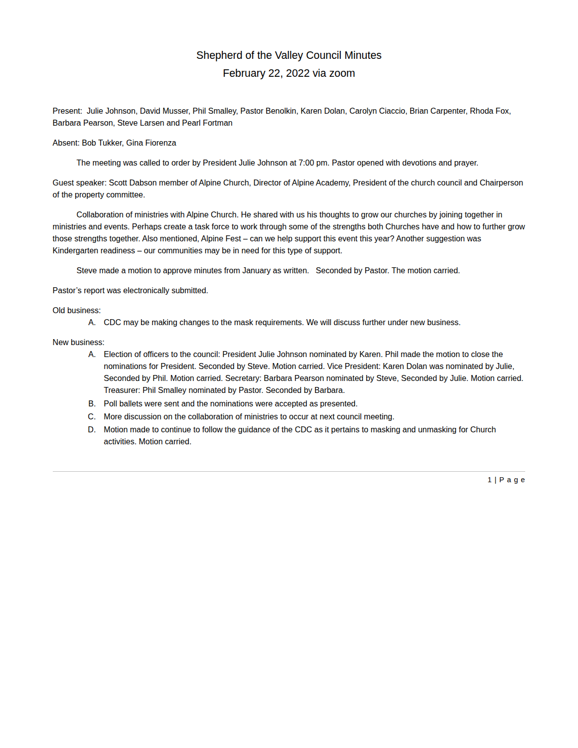Shepherd of the Valley Council Minutes
February 22, 2022 via zoom
Present: Julie Johnson, David Musser, Phil Smalley, Pastor Benolkin, Karen Dolan, Carolyn Ciaccio, Brian Carpenter, Rhoda Fox, Barbara Pearson, Steve Larsen and Pearl Fortman
Absent: Bob Tukker, Gina Fiorenza
The meeting was called to order by President Julie Johnson at 7:00 pm. Pastor opened with devotions and prayer.
Guest speaker: Scott Dabson member of Alpine Church, Director of Alpine Academy, President of the church council and Chairperson of the property committee.
Collaboration of ministries with Alpine Church. He shared with us his thoughts to grow our churches by joining together in ministries and events. Perhaps create a task force to work through some of the strengths both Churches have and how to further grow those strengths together. Also mentioned, Alpine Fest – can we help support this event this year? Another suggestion was Kindergarten readiness – our communities may be in need for this type of support.
Steve made a motion to approve minutes from January as written. Seconded by Pastor. The motion carried.
Pastor’s report was electronically submitted.
Old business:
CDC may be making changes to the mask requirements. We will discuss further under new business.
New business:
Election of officers to the council: President Julie Johnson nominated by Karen. Phil made the motion to close the nominations for President. Seconded by Steve. Motion carried. Vice President: Karen Dolan was nominated by Julie, Seconded by Phil. Motion carried. Secretary: Barbara Pearson nominated by Steve, Seconded by Julie. Motion carried. Treasurer: Phil Smalley nominated by Pastor. Seconded by Barbara.
Poll ballets were sent and the nominations were accepted as presented.
More discussion on the collaboration of ministries to occur at next council meeting.
Motion made to continue to follow the guidance of the CDC as it pertains to masking and unmasking for Church activities. Motion carried.
1 | P a g e